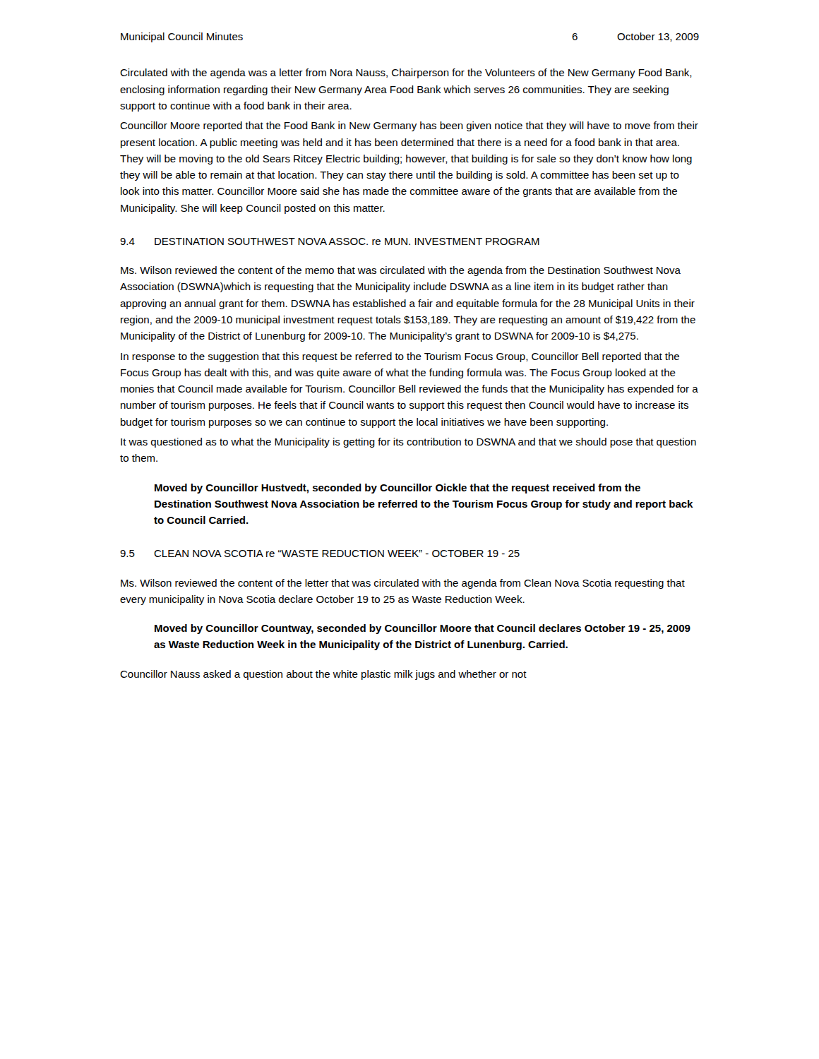Municipal Council Minutes
6
October 13, 2009
Circulated with the agenda was a letter from Nora Nauss, Chairperson for the Volunteers of the New Germany Food Bank, enclosing information regarding their New Germany Area Food Bank which serves 26 communities. They are seeking support to continue with a food bank in their area.
Councillor Moore reported that the Food Bank in New Germany has been given notice that they will have to move from their present location. A public meeting was held and it has been determined that there is a need for a food bank in that area. They will be moving to the old Sears Ritcey Electric building; however, that building is for sale so they don’t know how long they will be able to remain at that location. They can stay there until the building is sold. A committee has been set up to look into this matter. Councillor Moore said she has made the committee aware of the grants that are available from the Municipality. She will keep Council posted on this matter.
9.4 DESTINATION SOUTHWEST NOVA ASSOC. re MUN. INVESTMENT PROGRAM
Ms. Wilson reviewed the content of the memo that was circulated with the agenda from the Destination Southwest Nova Association (DSWNA)which is requesting that the Municipality include DSWNA as a line item in its budget rather than approving an annual grant for them. DSWNA has established a fair and equitable formula for the 28 Municipal Units in their region, and the 2009-10 municipal investment request totals $153,189. They are requesting an amount of $19,422 from the Municipality of the District of Lunenburg for 2009-10. The Municipality’s grant to DSWNA for 2009-10 is $4,275.
In response to the suggestion that this request be referred to the Tourism Focus Group, Councillor Bell reported that the Focus Group has dealt with this, and was quite aware of what the funding formula was. The Focus Group looked at the monies that Council made available for Tourism. Councillor Bell reviewed the funds that the Municipality has expended for a number of tourism purposes. He feels that if Council wants to support this request then Council would have to increase its budget for tourism purposes so we can continue to support the local initiatives we have been supporting.
It was questioned as to what the Municipality is getting for its contribution to DSWNA and that we should pose that question to them.
Moved by Councillor Hustvedt, seconded by Councillor Oickle that the request received from the Destination Southwest Nova Association be referred to the Tourism Focus Group for study and report back to Council Carried.
9.5 CLEAN NOVA SCOTIA re “WASTE REDUCTION WEEK” - OCTOBER 19 - 25
Ms. Wilson reviewed the content of the letter that was circulated with the agenda from Clean Nova Scotia requesting that every municipality in Nova Scotia declare October 19 to 25 as Waste Reduction Week.
Moved by Councillor Countway, seconded by Councillor Moore that Council declares October 19 - 25, 2009 as Waste Reduction Week in the Municipality of the District of Lunenburg. Carried.
Councillor Nauss asked a question about the white plastic milk jugs and whether or not